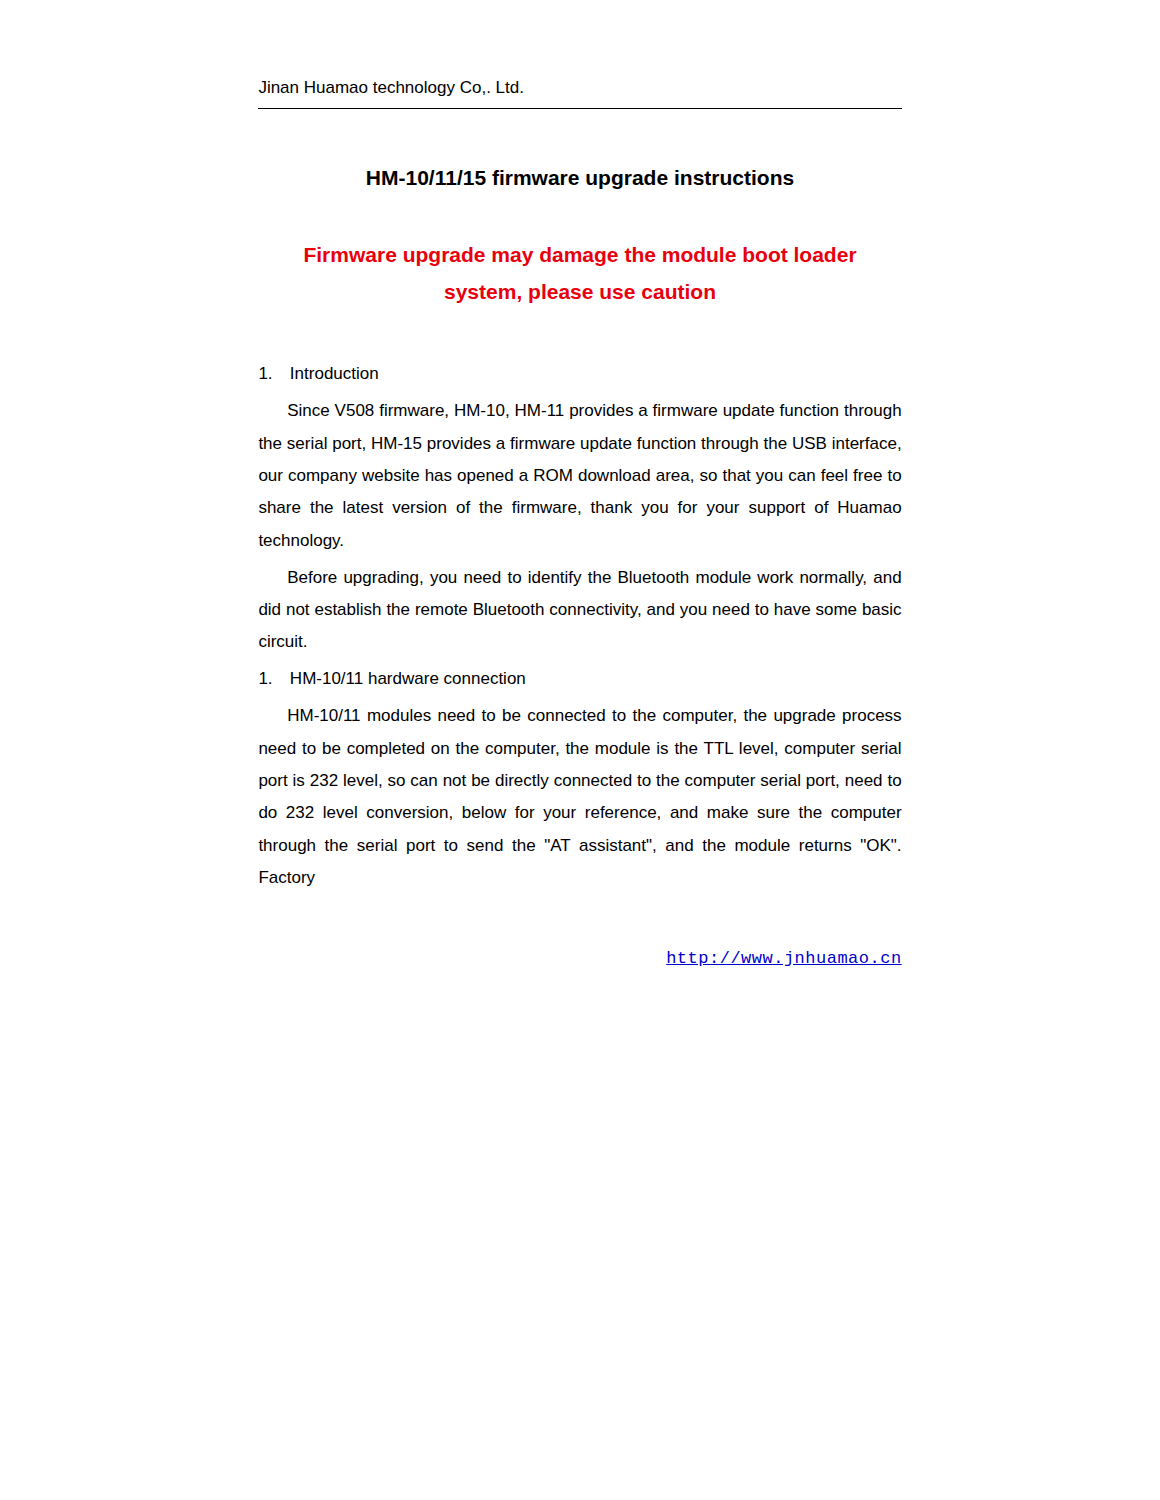Jinan Huamao technology Co,. Ltd.
HM-10/11/15 firmware upgrade instructions
Firmware upgrade may damage the module boot loader system, please use caution
Introduction
Since V508 firmware, HM-10, HM-11 provides a firmware update function through the serial port, HM-15 provides a firmware update function through the USB interface, our company website has opened a ROM download area, so that you can feel free to share the latest version of the firmware, thank you for your support of Huamao technology.
Before upgrading, you need to identify the Bluetooth module work normally, and did not establish the remote Bluetooth connectivity, and you need to have some basic circuit.
HM-10/11 hardware connection
HM-10/11 modules need to be connected to the computer, the upgrade process need to be completed on the computer, the module is the TTL level, computer serial port is 232 level, so can not be directly connected to the computer serial port, need to do 232 level conversion, below for your reference, and make sure the computer through the serial port to send the "AT assistant", and the module returns "OK". Factory
http://www.jnhuamao.cn